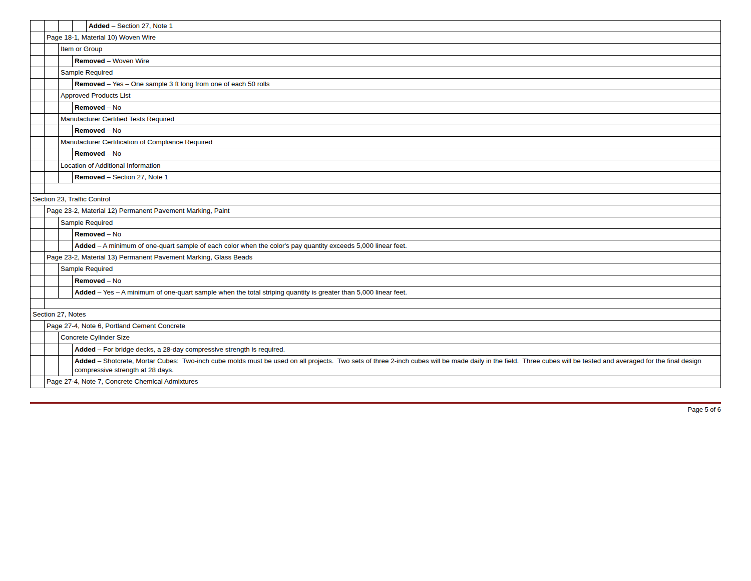| | | | | Added – Section 27, Note 1 |
| | Page 18-1, Material 10) Woven Wire |
| | | Item or Group |
| | | | Removed – Woven Wire |
| | | Sample Required |
| | | | Removed – Yes – One sample 3 ft long from one of each 50 rolls |
| | | Approved Products List |
| | | | Removed – No |
| | | Manufacturer Certified Tests Required |
| | | | Removed – No |
| | | Manufacturer Certification of Compliance Required |
| | | | Removed – No |
| | | Location of Additional Information |
| | | | Removed – Section 27, Note 1 |
| Section 23, Traffic Control |
| | Page 23-2, Material 12) Permanent Pavement Marking, Paint |
| | | Sample Required |
| | | | Removed – No |
| | | | Added – A minimum of one-quart sample of each color when the color's pay quantity exceeds 5,000 linear feet. |
| | Page 23-2, Material 13) Permanent Pavement Marking, Glass Beads |
| | | Sample Required |
| | | | Removed – No |
| | | | Added – Yes – A minimum of one-quart sample when the total striping quantity is greater than 5,000 linear feet. |
| Section 27, Notes |
| | Page 27-4, Note 6, Portland Cement Concrete |
| | | Concrete Cylinder Size |
| | | | Added – For bridge decks, a 28-day compressive strength is required. |
| | | | Added – Shotcrete, Mortar Cubes: Two-inch cube molds must be used on all projects. Two sets of three 2-inch cubes will be made daily in the field. Three cubes will be tested and averaged for the final design compressive strength at 28 days. |
| | Page 27-4, Note 7, Concrete Chemical Admixtures |
Page 5 of 6